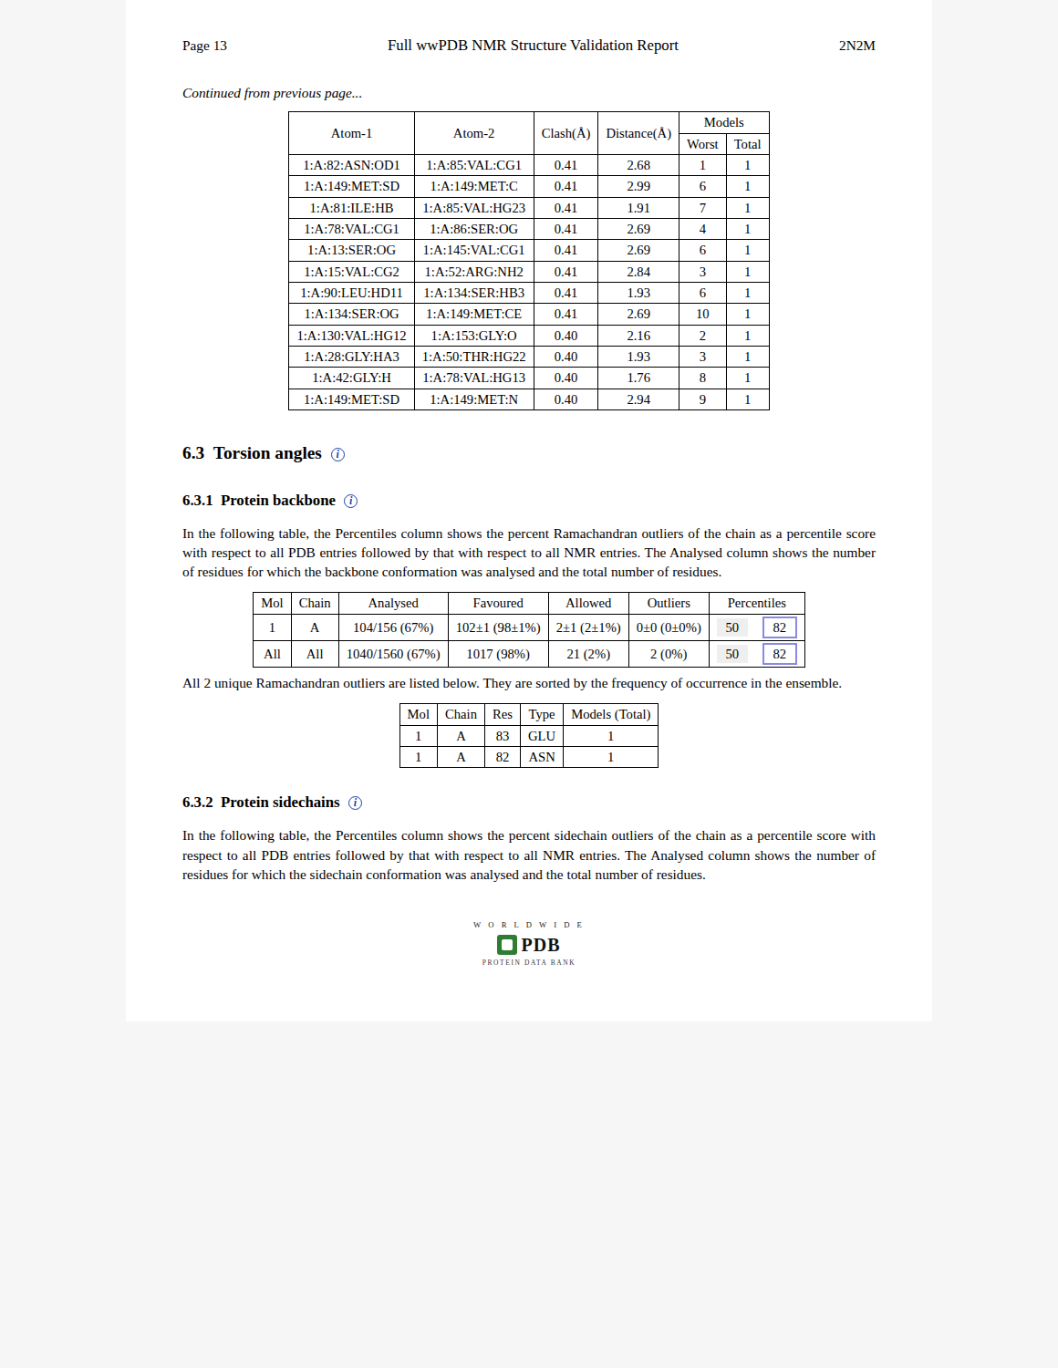Page 13
Full wwPDB NMR Structure Validation Report
2N2M
Continued from previous page...
| Atom-1 | Atom-2 | Clash(Å) | Distance(Å) | Models |
| --- | --- | --- | --- | --- |
| Worst | Total |
| 1:A:82:ASN:OD1 | 1:A:85:VAL:CG1 | 0.41 | 2.68 | 1 | 1 |
| 1:A:149:MET:SD | 1:A:149:MET:C | 0.41 | 2.99 | 6 | 1 |
| 1:A:81:ILE:HB | 1:A:85:VAL:HG23 | 0.41 | 1.91 | 7 | 1 |
| 1:A:78:VAL:CG1 | 1:A:86:SER:OG | 0.41 | 2.69 | 4 | 1 |
| 1:A:13:SER:OG | 1:A:145:VAL:CG1 | 0.41 | 2.69 | 6 | 1 |
| 1:A:15:VAL:CG2 | 1:A:52:ARG:NH2 | 0.41 | 2.84 | 3 | 1 |
| 1:A:90:LEU:HD11 | 1:A:134:SER:HB3 | 0.41 | 1.93 | 6 | 1 |
| 1:A:134:SER:OG | 1:A:149:MET:CE | 0.41 | 2.69 | 10 | 1 |
| 1:A:130:VAL:HG12 | 1:A:153:GLY:O | 0.40 | 2.16 | 2 | 1 |
| 1:A:28:GLY:HA3 | 1:A:50:THR:HG22 | 0.40 | 1.93 | 3 | 1 |
| 1:A:42:GLY:H | 1:A:78:VAL:HG13 | 0.40 | 1.76 | 8 | 1 |
| 1:A:149:MET:SD | 1:A:149:MET:N | 0.40 | 2.94 | 9 | 1 |
6.3 Torsion angles i
6.3.1 Protein backbone i
In the following table, the Percentiles column shows the percent Ramachandran outliers of the chain as a percentile score with respect to all PDB entries followed by that with respect to all NMR entries. The Analysed column shows the number of residues for which the backbone conformation was analysed and the total number of residues.
| Mol | Chain | Analysed | Favoured | Allowed | Outliers | Percentiles |
| --- | --- | --- | --- | --- | --- | --- |
| 1 | A | 104/156 (67%) | 102±1 (98±1%) | 2±1 (2±1%) | 0±0 (0±0%) | 50 | 82 |
| All | All | 1040/1560 (67%) | 1017 (98%) | 21 (2%) | 2 (0%) | 50 | 82 |
All 2 unique Ramachandran outliers are listed below. They are sorted by the frequency of occurrence in the ensemble.
| Mol | Chain | Res | Type | Models (Total) |
| --- | --- | --- | --- | --- |
| 1 | A | 83 | GLU | 1 |
| 1 | A | 82 | ASN | 1 |
6.3.2 Protein sidechains i
In the following table, the Percentiles column shows the percent sidechain outliers of the chain as a percentile score with respect to all PDB entries followed by that with respect to all NMR entries. The Analysed column shows the number of residues for which the sidechain conformation was analysed and the total number of residues.
W O R L D W I D E
PDB
PROTEIN DATA BANK